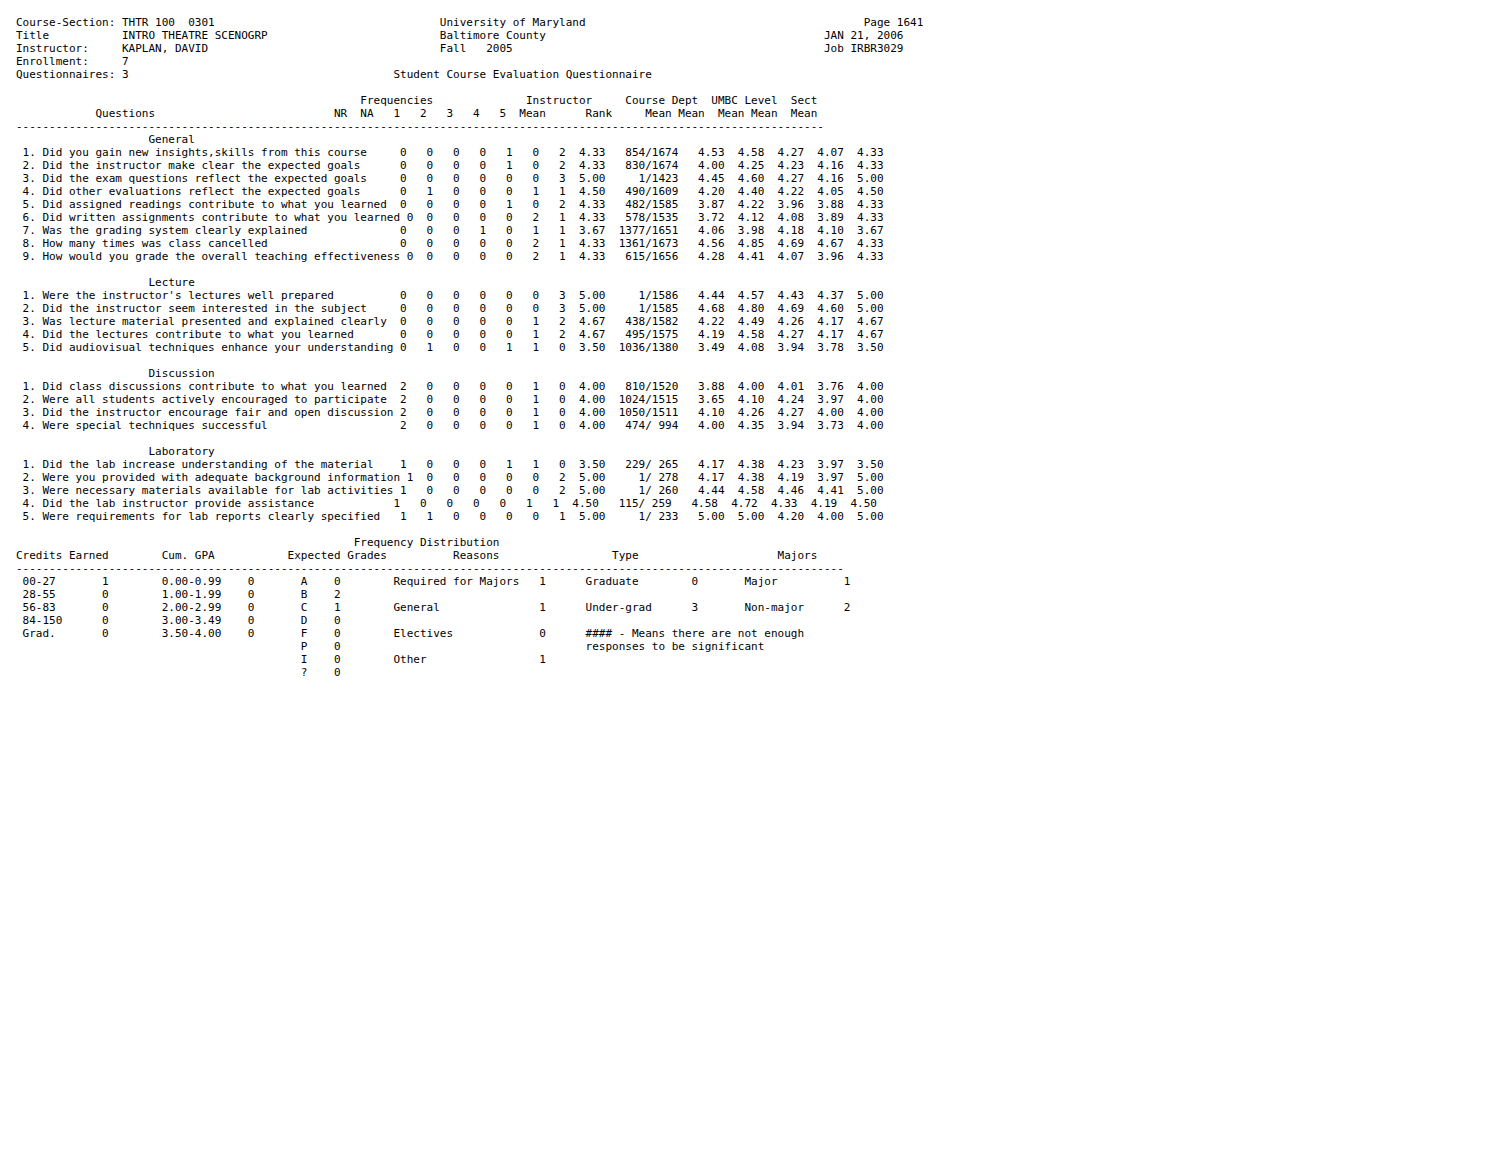Course-Section: THTR 100  0301                                  University of Maryland                                          Page 1641
Title           INTRO THEATRE SCENOGRP                          Baltimore County                                          JAN 21, 2006
Instructor:     KAPLAN, DAVID                                   Fall   2005                                               Job IRBR3029
Enrollment:     7
Questionnaires: 3                                        Student Course Evaluation Questionnaire

                                                    Frequencies              Instructor     Course Dept  UMBC Level  Sect
            Questions                           NR  NA   1   2   3   4   5  Mean      Rank     Mean Mean  Mean Mean  Mean
--------------------------------------------------------------------------------------------------------------------------
                    General
 1. Did you gain new insights,skills from this course     0   0   0   0   1   0   2  4.33   854/1674   4.53  4.58  4.27  4.07  4.33
 2. Did the instructor make clear the expected goals      0   0   0   0   1   0   2  4.33   830/1674   4.00  4.25  4.23  4.16  4.33
 3. Did the exam questions reflect the expected goals     0   0   0   0   0   0   3  5.00     1/1423   4.45  4.60  4.27  4.16  5.00
 4. Did other evaluations reflect the expected goals      0   1   0   0   0   1   1  4.50   490/1609   4.20  4.40  4.22  4.05  4.50
 5. Did assigned readings contribute to what you learned  0   0   0   0   1   0   2  4.33   482/1585   3.87  4.22  3.96  3.88  4.33
 6. Did written assignments contribute to what you learned 0  0   0   0   0   2   1  4.33   578/1535   3.72  4.12  4.08  3.89  4.33
 7. Was the grading system clearly explained              0   0   0   1   0   1   1  3.67  1377/1651   4.06  3.98  4.18  4.10  3.67
 8. How many times was class cancelled                    0   0   0   0   0   2   1  4.33  1361/1673   4.56  4.85  4.69  4.67  4.33
 9. How would you grade the overall teaching effectiveness 0  0   0   0   0   2   1  4.33   615/1656   4.28  4.41  4.07  3.96  4.33

                    Lecture
 1. Were the instructor's lectures well prepared          0   0   0   0   0   0   3  5.00     1/1586   4.44  4.57  4.43  4.37  5.00
 2. Did the instructor seem interested in the subject     0   0   0   0   0   0   3  5.00     1/1585   4.68  4.80  4.69  4.60  5.00
 3. Was lecture material presented and explained clearly  0   0   0   0   0   1   2  4.67   438/1582   4.22  4.49  4.26  4.17  4.67
 4. Did the lectures contribute to what you learned       0   0   0   0   0   1   2  4.67   495/1575   4.19  4.58  4.27  4.17  4.67
 5. Did audiovisual techniques enhance your understanding 0   1   0   0   1   1   0  3.50  1036/1380   3.49  4.08  3.94  3.78  3.50

                    Discussion
 1. Did class discussions contribute to what you learned  2   0   0   0   0   1   0  4.00   810/1520   3.88  4.00  4.01  3.76  4.00
 2. Were all students actively encouraged to participate  2   0   0   0   0   1   0  4.00  1024/1515   3.65  4.10  4.24  3.97  4.00
 3. Did the instructor encourage fair and open discussion 2   0   0   0   0   1   0  4.00  1050/1511   4.10  4.26  4.27  4.00  4.00
 4. Were special techniques successful                    2   0   0   0   0   1   0  4.00   474/ 994   4.00  4.35  3.94  3.73  4.00

                    Laboratory
 1. Did the lab increase understanding of the material    1   0   0   0   1   1   0  3.50   229/ 265   4.17  4.38  4.23  3.97  3.50
 2. Were you provided with adequate background information 1  0   0   0   0   0   2  5.00     1/ 278   4.17  4.38  4.19  3.97  5.00
 3. Were necessary materials available for lab activities 1   0   0   0   0   0   2  5.00     1/ 260   4.44  4.58  4.46  4.41  5.00
 4. Did the lab instructor provide assistance            1   0   0   0   0   1   1  4.50   115/ 259   4.58  4.72  4.33  4.19  4.50
 5. Were requirements for lab reports clearly specified   1   1   0   0   0   0   1  5.00     1/ 233   5.00  5.00  4.20  4.00  5.00

                                                   Frequency Distribution
Credits Earned        Cum. GPA           Expected Grades          Reasons                 Type                     Majors
-----------------------------------------------------------------------------------------------------------------------------
 00-27       1        0.00-0.99    0       A    0        Required for Majors   1      Graduate        0       Major          1
 28-55       0        1.00-1.99    0       B    2
 56-83       0        2.00-2.99    0       C    1        General               1      Under-grad      3       Non-major      2
 84-150      0        3.00-3.49    0       D    0
 Grad.       0        3.50-4.00    0       F    0        Electives             0      #### - Means there are not enough
                                           P    0                                     responses to be significant
                                           I    0        Other                 1
                                           ?    0